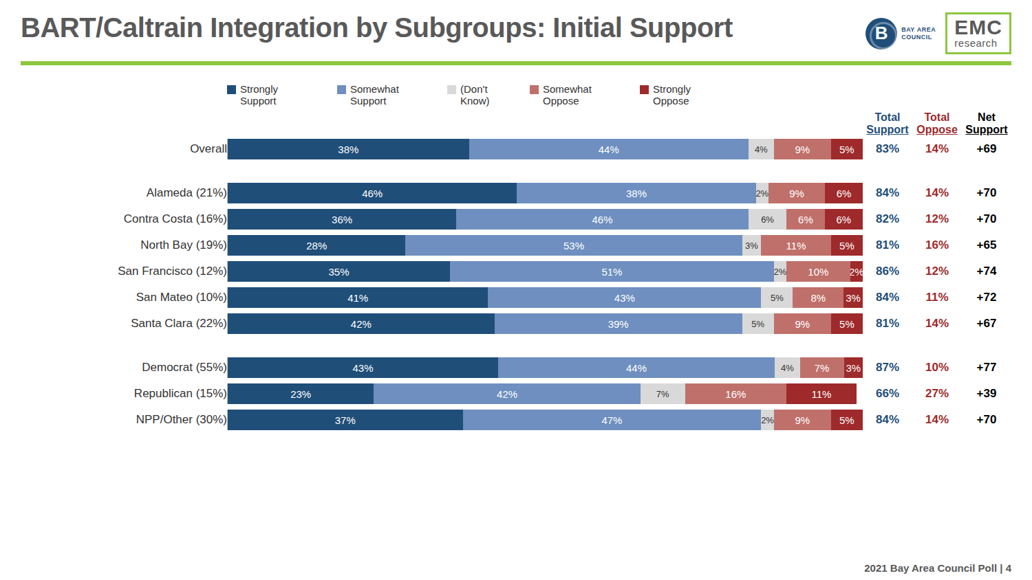BART/Caltrain Integration by Subgroups: Initial Support
B
Bay Area
Council
EMC
research
Strongly
Support
Somewhat
Support
(Don't
Know)
Somewhat
Oppose
Strongly
Oppose
| | | Total Support | Total Oppose | Net Support |
| --- | --- | --- | --- | --- |
| Overall | 38% 44% 4% 9% 5% | 83% | 14% | +69 |
| Alameda (21%) | 46% 38% 2% 9% 6% | 84% | 14% | +70 |
| Contra Costa (16%) | 36% 46% 6% 6% 6% | 82% | 12% | +70 |
| North Bay (19%) | 28% 53% 3% 11% 5% | 81% | 16% | +65 |
| San Francisco (12%) | 35% 51% 2% 10% 2% | 86% | 12% | +74 |
| San Mateo (10%) | 41% 43% 5% 8% 3% | 84% | 11% | +72 |
| Santa Clara (22%) | 42% 39% 5% 9% 5% | 81% | 14% | +67 |
| Democrat (55%) | 43% 44% 4% 7% 3% | 87% | 10% | +77 |
| Republican (15%) | 23% 42% 7% 16% 11% | 66% | 27% | +39 |
| NPP/Other (30%) | 37% 47% 2% 9% 5% | 84% | 14% | +70 |
2021 Bay Area Council Poll | 4